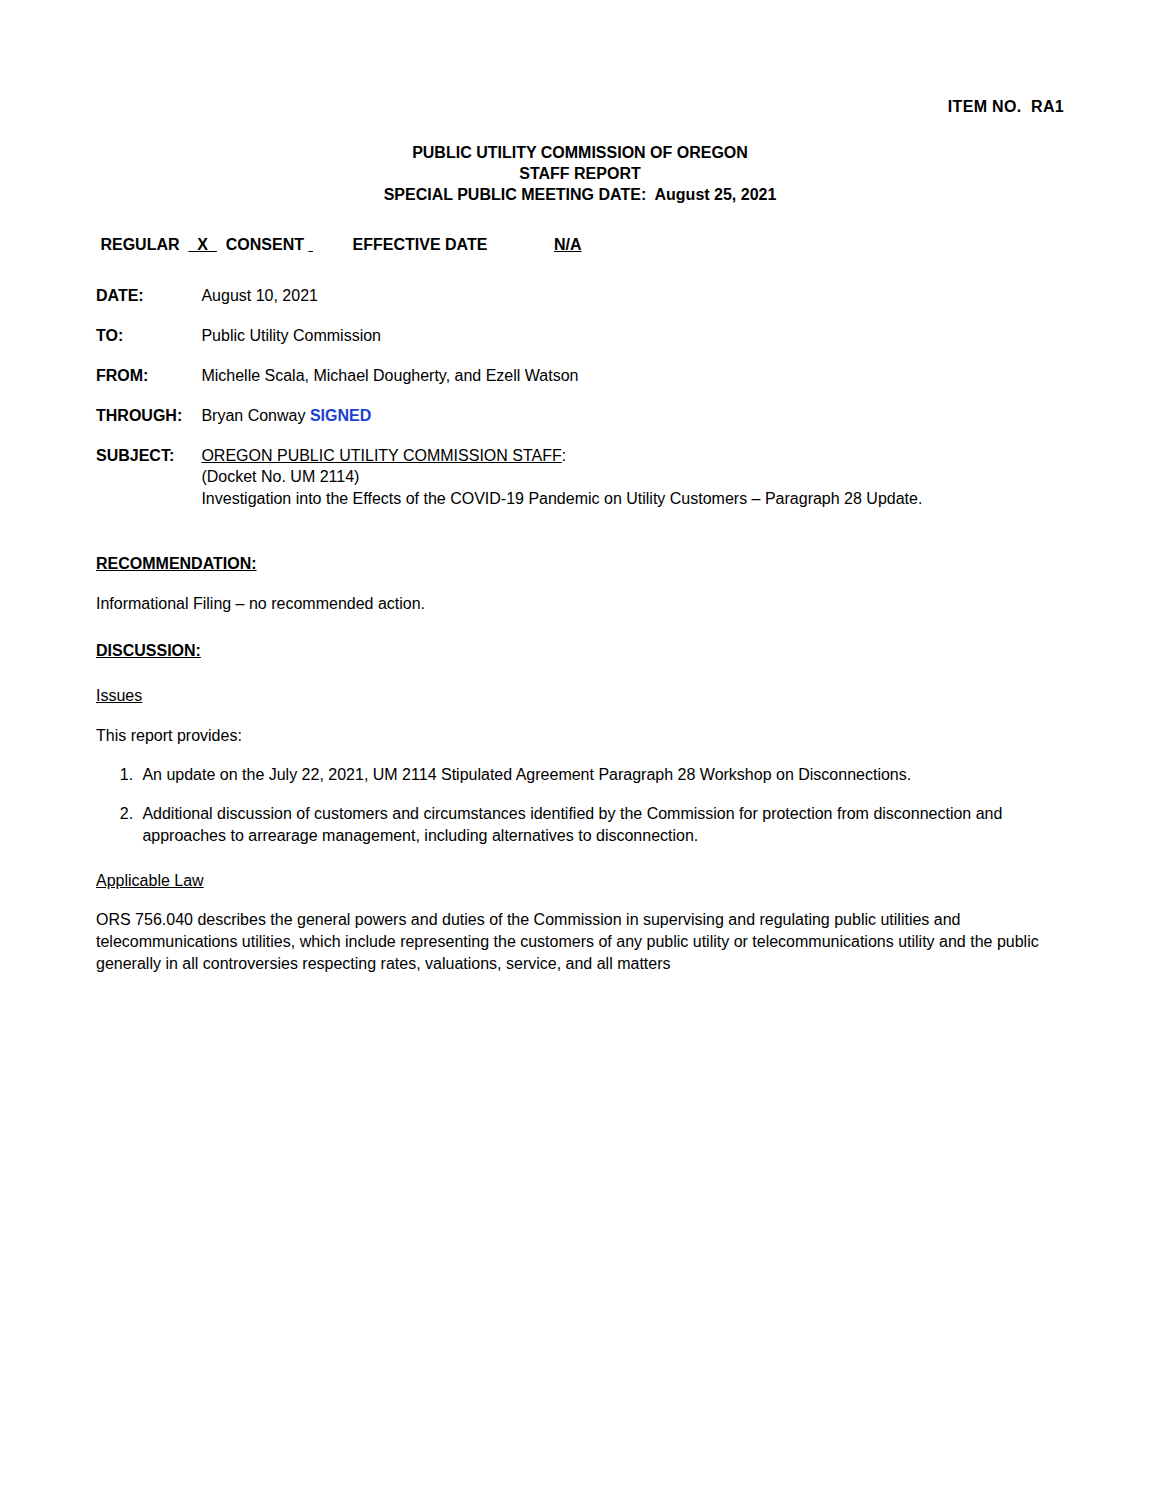ITEM NO. RA1
PUBLIC UTILITY COMMISSION OF OREGON
STAFF REPORT
SPECIAL PUBLIC MEETING DATE: August 25, 2021
REGULAR X CONSENT EFFECTIVE DATE N/A
| DATE: | August 10, 2021 |
| TO: | Public Utility Commission |
| FROM: | Michelle Scala, Michael Dougherty, and Ezell Watson |
| THROUGH: | Bryan Conway SIGNED |
| SUBJECT: | OREGON PUBLIC UTILITY COMMISSION STAFF : (Docket No. UM 2114) Investigation into the Effects of the COVID-19 Pandemic on Utility Customers – Paragraph 28 Update. |
RECOMMENDATION:
Informational Filing – no recommended action.
DISCUSSION:
Issues
This report provides:
An update on the July 22, 2021, UM 2114 Stipulated Agreement Paragraph 28 Workshop on Disconnections.
Additional discussion of customers and circumstances identified by the Commission for protection from disconnection and approaches to arrearage management, including alternatives to disconnection.
Applicable Law
ORS 756.040 describes the general powers and duties of the Commission in supervising and regulating public utilities and telecommunications utilities, which include representing the customers of any public utility or telecommunications utility and the public generally in all controversies respecting rates, valuations, service, and all matters